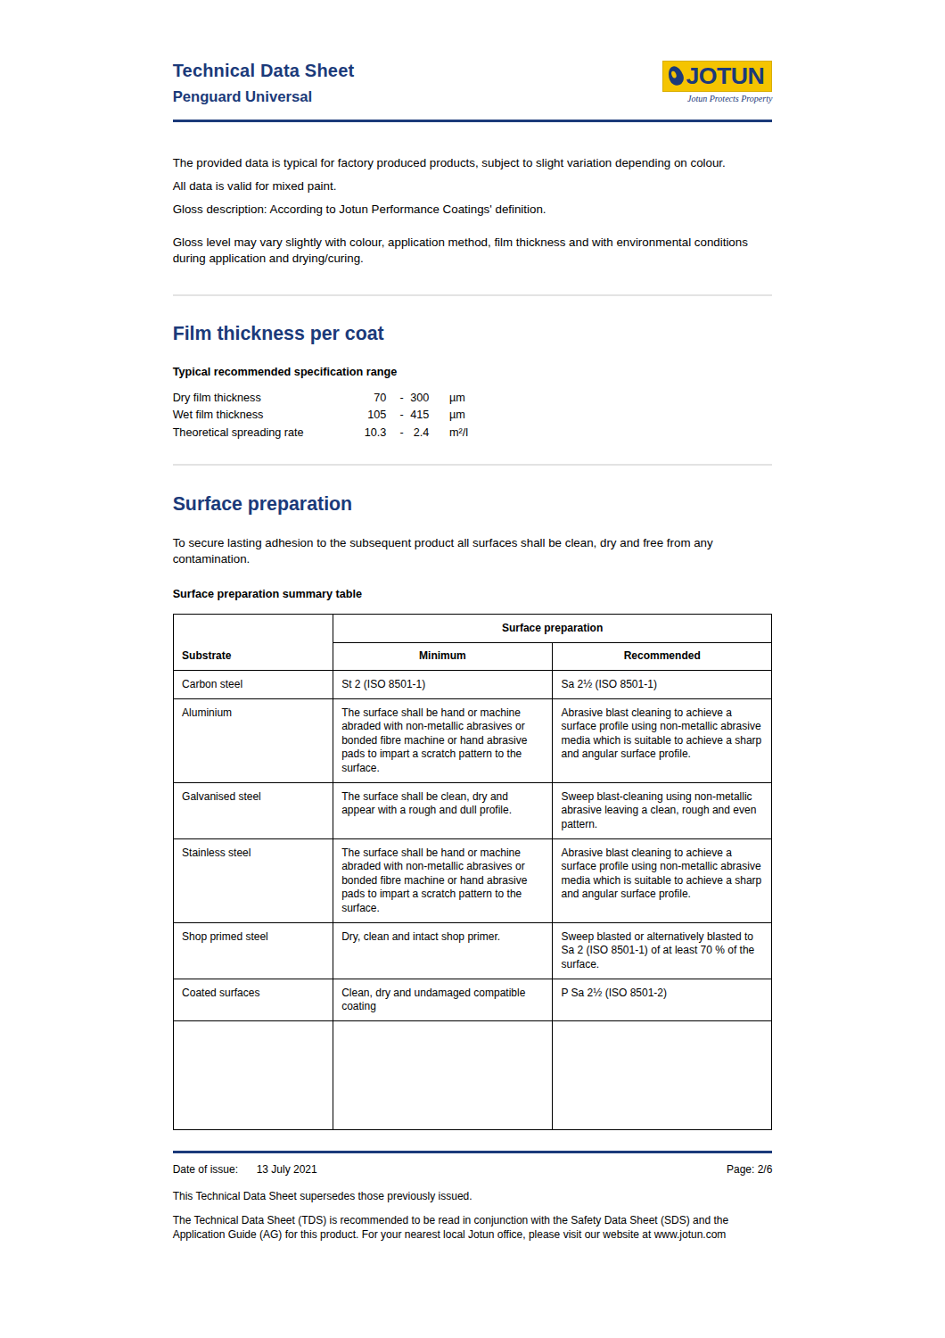Technical Data Sheet
Penguard Universal
JOTUN
Jotun Protects Property
The provided data is typical for factory produced products, subject to slight variation depending on colour.
All data is valid for mixed paint.
Gloss description: According to Jotun Performance Coatings' definition.
Gloss level may vary slightly with colour, application method, film thickness and with environmental conditions during application and drying/curing.
Film thickness per coat
Typical recommended specification range
| Dry film thickness | 70 | - | 300 | µm |
| Wet film thickness | 105 | - | 415 | µm |
| Theoretical spreading rate | 10.3 | - | 2.4 | m²/l |
Surface preparation
To secure lasting adhesion to the subsequent product all surfaces shall be clean, dry and free from any contamination.
Surface preparation summary table
| | Surface preparation |
| --- | --- |
| Substrate | Minimum | Recommended |
| Carbon steel | St 2 (ISO 8501-1) | Sa 2½ (ISO 8501-1) |
| Aluminium | The surface shall be hand or machine abraded with non-metallic abrasives or bonded fibre machine or hand abrasive pads to impart a scratch pattern to the surface. | Abrasive blast cleaning to achieve a surface profile using non-metallic abrasive media which is suitable to achieve a sharp and angular surface profile. |
| Galvanised steel | The surface shall be clean, dry and appear with a rough and dull profile. | Sweep blast-cleaning using non-metallic abrasive leaving a clean, rough and even pattern. |
| Stainless steel | The surface shall be hand or machine abraded with non-metallic abrasives or bonded fibre machine or hand abrasive pads to impart a scratch pattern to the surface. | Abrasive blast cleaning to achieve a surface profile using non-metallic abrasive media which is suitable to achieve a sharp and angular surface profile. |
| Shop primed steel | Dry, clean and intact shop primer. | Sweep blasted or alternatively blasted to Sa 2 (ISO 8501-1) of at least 70 % of the surface. |
| Coated surfaces | Clean, dry and undamaged compatible coating | P Sa 2½ (ISO 8501-2) |
Date of issue: 13 July 2021
Page: 2/6
This Technical Data Sheet supersedes those previously issued.
The Technical Data Sheet (TDS) is recommended to be read in conjunction with the Safety Data Sheet (SDS) and the Application Guide (AG) for this product. For your nearest local Jotun office, please visit our website at www.jotun.com